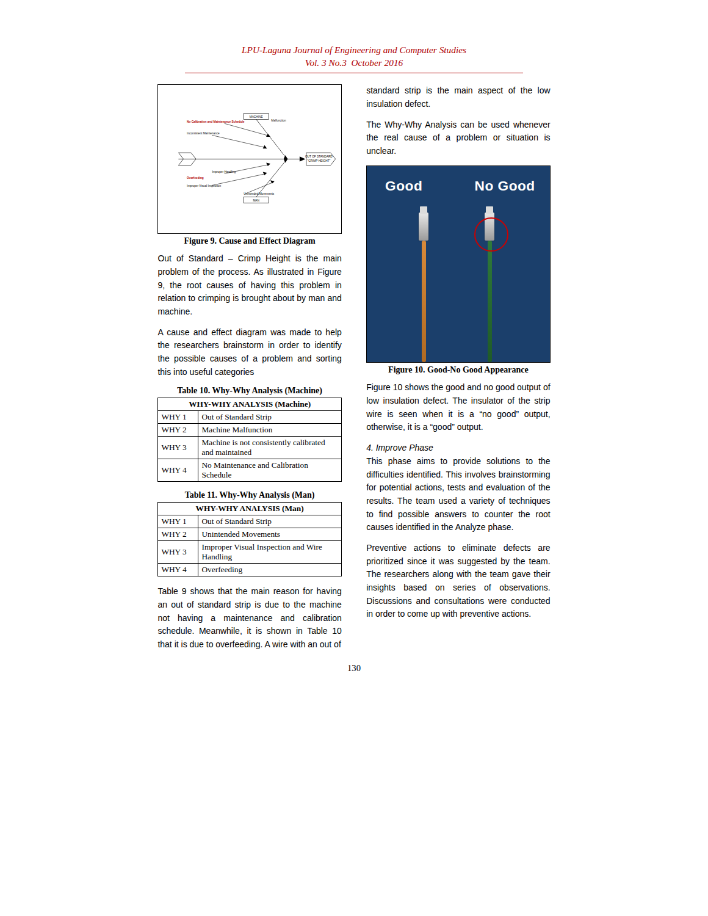LPU-Laguna Journal of Engineering and Computer Studies
Vol. 3 No.3 October 2016
MACHINE MAN OUT OF STANDARD "CRIMP HEIGHT" No Calibration and Maintenance Schedule Malfunction Inconsistent Maintenance Improper Handling Overfeeding Improper Visual Inspection Unintended Movements
Figure 9. Cause and Effect Diagram
Out of Standard – Crimp Height is the main problem of the process. As illustrated in Figure 9, the root causes of having this problem in relation to crimping is brought about by man and machine.
A cause and effect diagram was made to help the researchers brainstorm in order to identify the possible causes of a problem and sorting this into useful categories
Table 10. Why-Why Analysis (Machine)
| WHY-WHY ANALYSIS (Machine) |
| --- |
| WHY 1 | Out of Standard Strip |
| WHY 2 | Machine Malfunction |
| WHY 3 | Machine is not consistently calibrated and maintained |
| WHY 4 | No Maintenance and Calibration Schedule |
Table 11. Why-Why Analysis (Man)
| WHY-WHY ANALYSIS (Man) |
| --- |
| WHY 1 | Out of Standard Strip |
| WHY 2 | Unintended Movements |
| WHY 3 | Improper Visual Inspection and Wire Handling |
| WHY 4 | Overfeeding |
Table 9 shows that the main reason for having an out of standard strip is due to the machine not having a maintenance and calibration schedule. Meanwhile, it is shown in Table 10 that it is due to overfeeding. A wire with an out of
standard strip is the main aspect of the low insulation defect.
The Why-Why Analysis can be used whenever the real cause of a problem or situation is unclear.
Good No Good
Figure 10. Good-No Good Appearance
Figure 10 shows the good and no good output of low insulation defect. The insulator of the strip wire is seen when it is a “no good” output, otherwise, it is a “good” output.
4. Improve Phase
This phase aims to provide solutions to the difficulties identified. This involves brainstorming for potential actions, tests and evaluation of the results. The team used a variety of techniques to find possible answers to counter the root causes identified in the Analyze phase.
Preventive actions to eliminate defects are prioritized since it was suggested by the team. The researchers along with the team gave their insights based on series of observations. Discussions and consultations were conducted in order to come up with preventive actions.
130